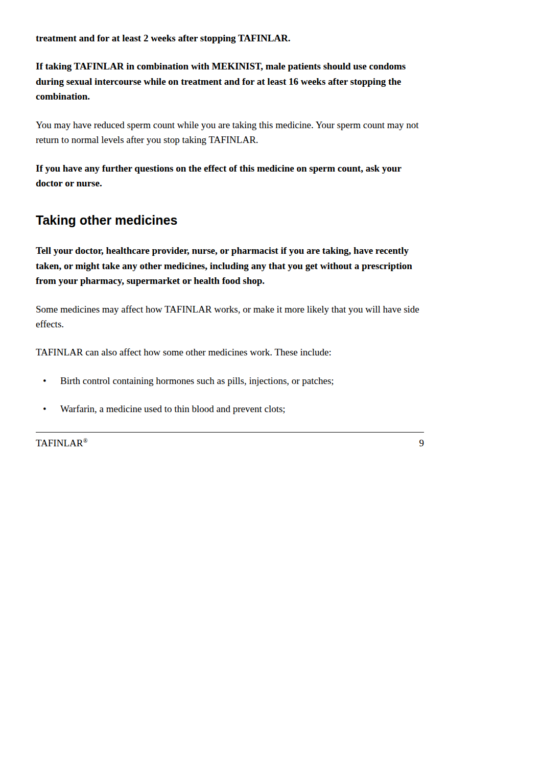treatment and for at least 2 weeks after stopping TAFINLAR.
If taking TAFINLAR in combination with MEKINIST, male patients should use condoms during sexual intercourse while on treatment and for at least 16 weeks after stopping the combination.
You may have reduced sperm count while you are taking this medicine. Your sperm count may not return to normal levels after you stop taking TAFINLAR.
If you have any further questions on the effect of this medicine on sperm count, ask your doctor or nurse.
Taking other medicines
Tell your doctor, healthcare provider, nurse, or pharmacist if you are taking, have recently taken, or might take any other medicines, including any that you get without a prescription from your pharmacy, supermarket or health food shop.
Some medicines may affect how TAFINLAR works, or make it more likely that you will have side effects.
TAFINLAR can also affect how some other medicines work. These include:
Birth control containing hormones such as pills, injections, or patches;
Warfarin, a medicine used to thin blood and prevent clots;
TAFINLAR® 9